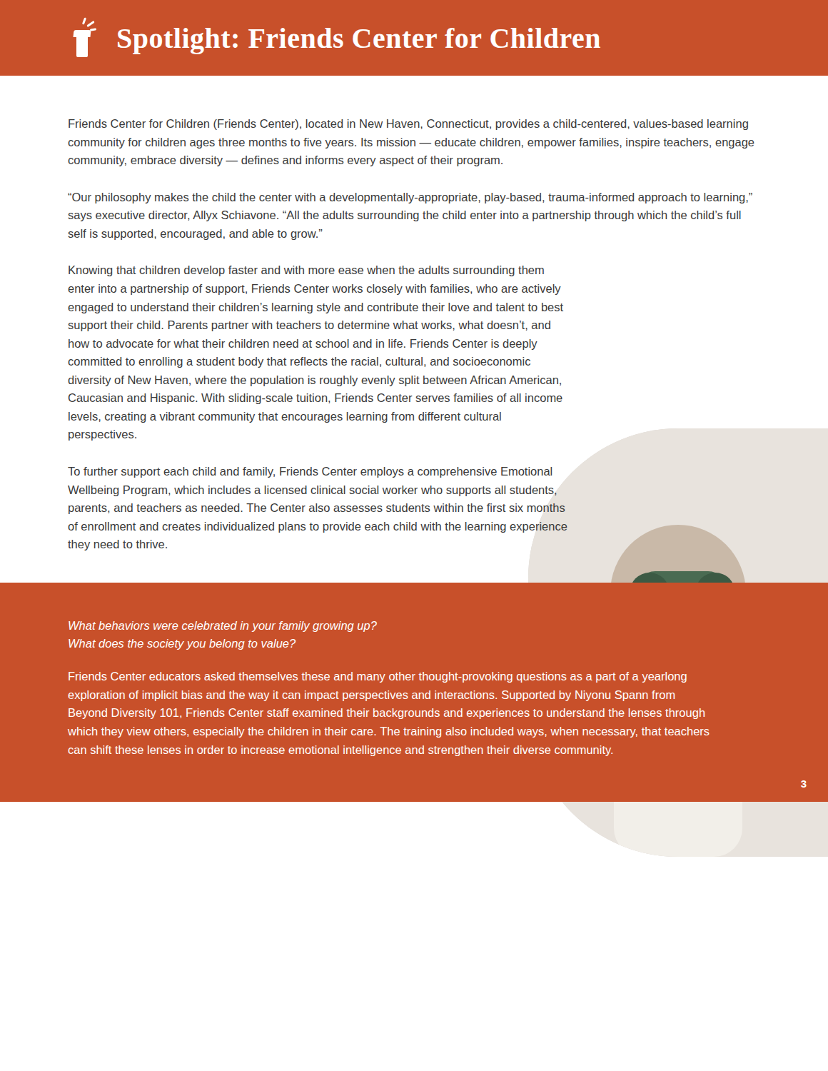Spotlight: Friends Center for Children
Friends Center for Children (Friends Center), located in New Haven, Connecticut, provides a child-centered, values-based learning community for children ages three months to five years. Its mission — educate children, empower families, inspire teachers, engage community, embrace diversity — defines and informs every aspect of their program.
“Our philosophy makes the child the center with a developmentally-appropriate, play-based, trauma-informed approach to learning,” says executive director, Allyx Schiavone. “All the adults surrounding the child enter into a partnership through which the child’s full self is supported, encouraged, and able to grow.”
Knowing that children develop faster and with more ease when the adults surrounding them enter into a partnership of support, Friends Center works closely with families, who are actively engaged to understand their children’s learning style and contribute their love and talent to best support their child. Parents partner with teachers to determine what works, what doesn’t, and how to advocate for what their children need at school and in life. Friends Center is deeply committed to enrolling a student body that reflects the racial, cultural, and socioeconomic diversity of New Haven, where the population is roughly evenly split between African American, Caucasian and Hispanic. With sliding-scale tuition, Friends Center serves families of all income levels, creating a vibrant community that encourages learning from different cultural perspectives.
To further support each child and family, Friends Center employs a comprehensive Emotional Wellbeing Program, which includes a licensed clinical social worker who supports all students, parents, and teachers as needed. The Center also assesses students within the first six months of enrollment and creates individualized plans to provide each child with the learning experience they need to thrive.
What behaviors were celebrated in your family growing up?
What does the society you belong to value?
Friends Center educators asked themselves these and many other thought-provoking questions as a part of a yearlong exploration of implicit bias and the way it can impact perspectives and interactions. Supported by Niyonu Spann from Beyond Diversity 101, Friends Center staff examined their backgrounds and experiences to understand the lenses through which they view others, especially the children in their care. The training also included ways, when necessary, that teachers can shift these lenses in order to increase emotional intelligence and strengthen their diverse community.
3